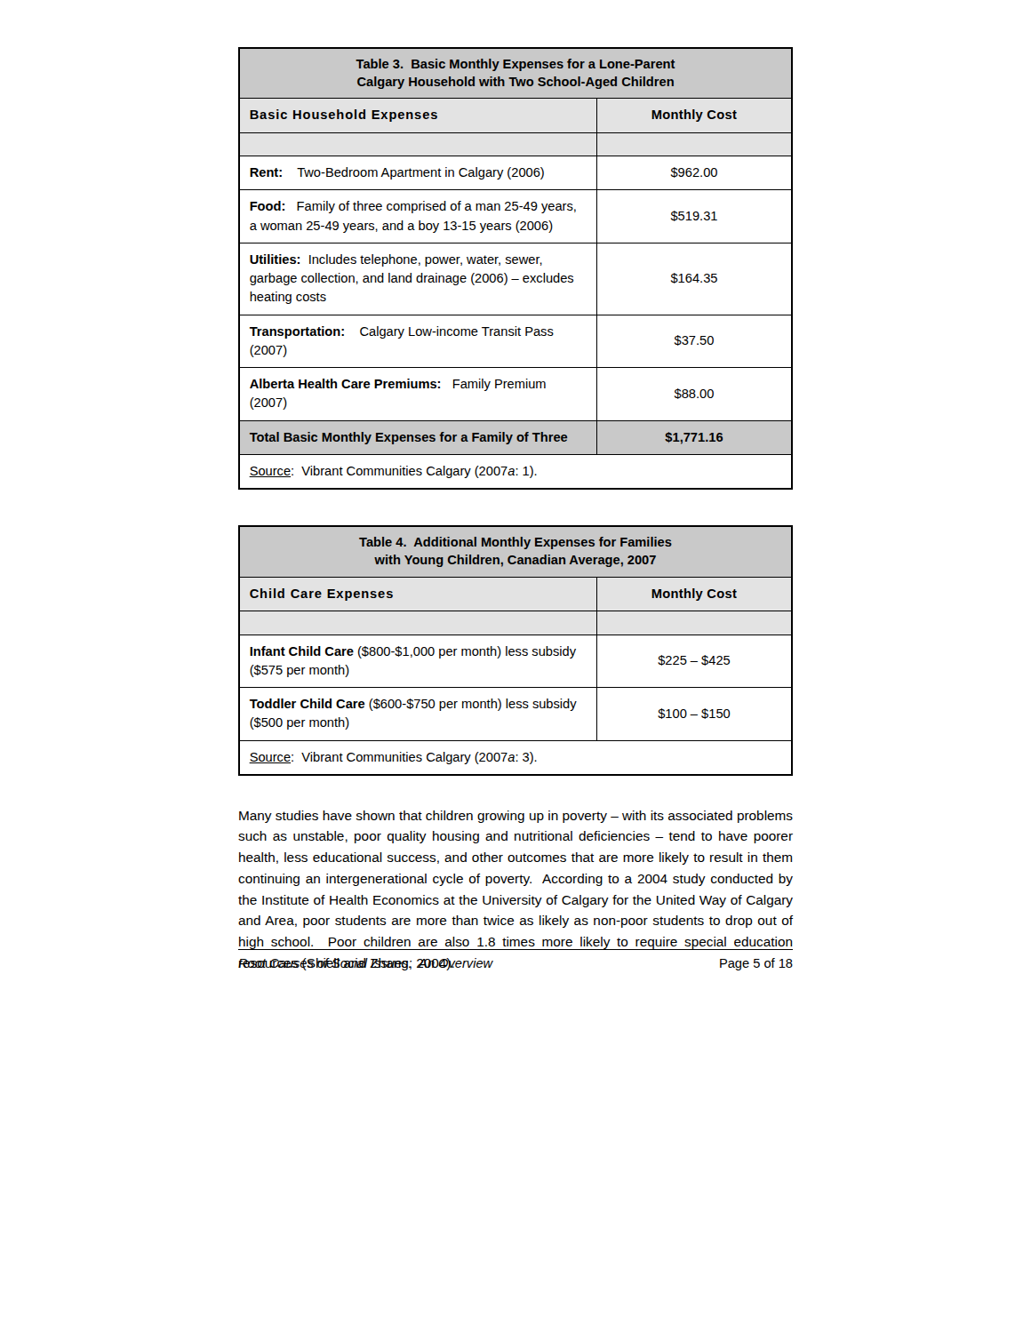| Table 3. Basic Monthly Expenses for a Lone-Parent Calgary Household with Two School-Aged Children |
| Basic Household Expenses | Monthly Cost |
| Rent: Two-Bedroom Apartment in Calgary (2006) | $962.00 |
| Food: Family of three comprised of a man 25-49 years, a woman 25-49 years, and a boy 13-15 years (2006) | $519.31 |
| Utilities: Includes telephone, power, water, sewer, garbage collection, and land drainage (2006) – excludes heating costs | $164.35 |
| Transportation: Calgary Low-income Transit Pass (2007) | $37.50 |
| Alberta Health Care Premiums: Family Premium (2007) | $88.00 |
| Total Basic Monthly Expenses for a Family of Three | $1,771.16 |
| Source : Vibrant Communities Calgary (2007 a : 1). |
| Table 4. Additional Monthly Expenses for Families with Young Children, Canadian Average, 2007 |
| Child Care Expenses | Monthly Cost |
| Infant Child Care ($800-$1,000 per month) less subsidy ($575 per month) | $225 – $425 |
| Toddler Child Care ($600-$750 per month) less subsidy ($500 per month) | $100 – $150 |
| Source : Vibrant Communities Calgary (2007 a : 3). |
Many studies have shown that children growing up in poverty – with its associated problems such as unstable, poor quality housing and nutritional deficiencies – tend to have poorer health, less educational success, and other outcomes that are more likely to result in them continuing an intergenerational cycle of poverty. According to a 2004 study conducted by the Institute of Health Economics at the University of Calgary for the United Way of Calgary and Area, poor students are more than twice as likely as non-poor students to drop out of high school. Poor children are also 1.8 times more likely to require special education resources (Shiell and Zhang, 2004).
Root Causes of Social Issues: An Overview Page 5 of 18